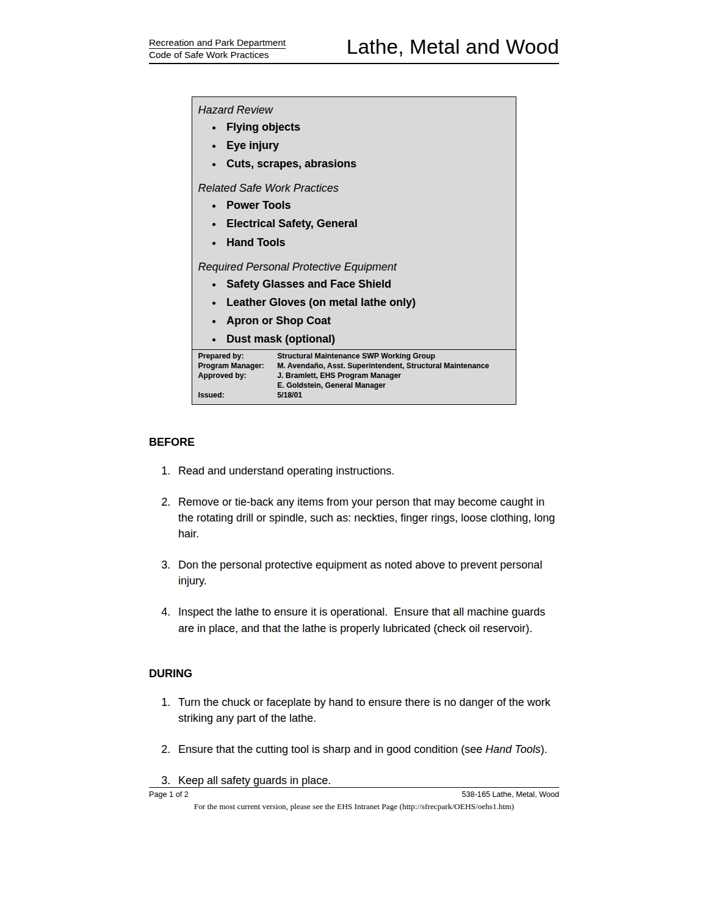Recreation and Park Department Code of Safe Work Practices
Lathe, Metal and Wood
Hazard Review
Flying objects
Eye injury
Cuts, scrapes, abrasions
Related Safe Work Practices
Power Tools
Electrical Safety, General
Hand Tools
Required Personal Protective Equipment
Safety Glasses and Face Shield
Leather Gloves (on metal lathe only)
Apron or Shop Coat
Dust mask (optional)
| Prepared by: | Structural Maintenance SWP Working Group |
| Program Manager: | M. Avendaño, Asst. Superintendent, Structural Maintenance |
| Approved by: | J. Bramlett, EHS Program Manager |
| | E. Goldstein, General Manager |
| Issued: | 5/18/01 |
BEFORE
Read and understand operating instructions.
Remove or tie-back any items from your person that may become caught in the rotating drill or spindle, such as: neckties, finger rings, loose clothing, long hair.
Don the personal protective equipment as noted above to prevent personal injury.
Inspect the lathe to ensure it is operational. Ensure that all machine guards are in place, and that the lathe is properly lubricated (check oil reservoir).
DURING
Turn the chuck or faceplate by hand to ensure there is no danger of the work striking any part of the lathe.
Ensure that the cutting tool is sharp and in good condition (see Hand Tools).
Keep all safety guards in place.
Page 1 of 2 538-165 Lathe, Metal, Wood
For the most current version, please see the EHS Intranet Page (http://sfrecpark/OEHS/oehs1.htm)